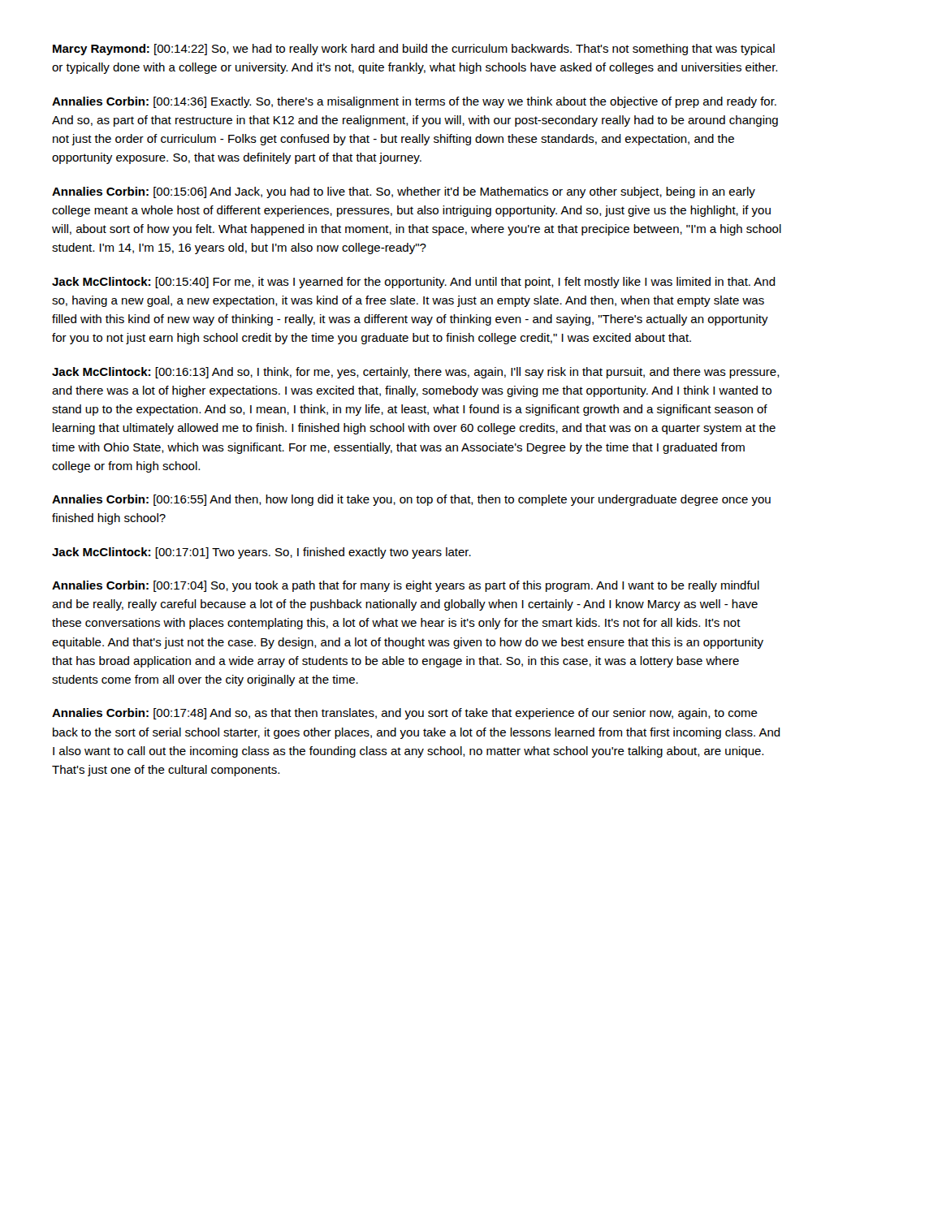Marcy Raymond: [00:14:22] So, we had to really work hard and build the curriculum backwards. That's not something that was typical or typically done with a college or university. And it's not, quite frankly, what high schools have asked of colleges and universities either.
Annalies Corbin: [00:14:36] Exactly. So, there's a misalignment in terms of the way we think about the objective of prep and ready for. And so, as part of that restructure in that K12 and the realignment, if you will, with our post-secondary really had to be around changing not just the order of curriculum - Folks get confused by that - but really shifting down these standards, and expectation, and the opportunity exposure. So, that was definitely part of that that journey.
Annalies Corbin: [00:15:06] And Jack, you had to live that. So, whether it'd be Mathematics or any other subject, being in an early college meant a whole host of different experiences, pressures, but also intriguing opportunity. And so, just give us the highlight, if you will, about sort of how you felt. What happened in that moment, in that space, where you're at that precipice between, "I'm a high school student. I'm 14, I'm 15, 16 years old, but I'm also now college-ready"?
Jack McClintock: [00:15:40] For me, it was I yearned for the opportunity. And until that point, I felt mostly like I was limited in that. And so, having a new goal, a new expectation, it was kind of a free slate. It was just an empty slate. And then, when that empty slate was filled with this kind of new way of thinking - really, it was a different way of thinking even - and saying, "There's actually an opportunity for you to not just earn high school credit by the time you graduate but to finish college credit," I was excited about that.
Jack McClintock: [00:16:13] And so, I think, for me, yes, certainly, there was, again, I'll say risk in that pursuit, and there was pressure, and there was a lot of higher expectations. I was excited that, finally, somebody was giving me that opportunity. And I think I wanted to stand up to the expectation. And so, I mean, I think, in my life, at least, what I found is a significant growth and a significant season of learning that ultimately allowed me to finish. I finished high school with over 60 college credits, and that was on a quarter system at the time with Ohio State, which was significant. For me, essentially, that was an Associate's Degree by the time that I graduated from college or from high school.
Annalies Corbin: [00:16:55] And then, how long did it take you, on top of that, then to complete your undergraduate degree once you finished high school?
Jack McClintock: [00:17:01] Two years. So, I finished exactly two years later.
Annalies Corbin: [00:17:04] So, you took a path that for many is eight years as part of this program. And I want to be really mindful and be really, really careful because a lot of the pushback nationally and globally when I certainly - And I know Marcy as well - have these conversations with places contemplating this, a lot of what we hear is it's only for the smart kids. It's not for all kids. It's not equitable. And that's just not the case. By design, and a lot of thought was given to how do we best ensure that this is an opportunity that has broad application and a wide array of students to be able to engage in that. So, in this case, it was a lottery base where students come from all over the city originally at the time.
Annalies Corbin: [00:17:48] And so, as that then translates, and you sort of take that experience of our senior now, again, to come back to the sort of serial school starter, it goes other places, and you take a lot of the lessons learned from that first incoming class. And I also want to call out the incoming class as the founding class at any school, no matter what school you're talking about, are unique. That's just one of the cultural components.